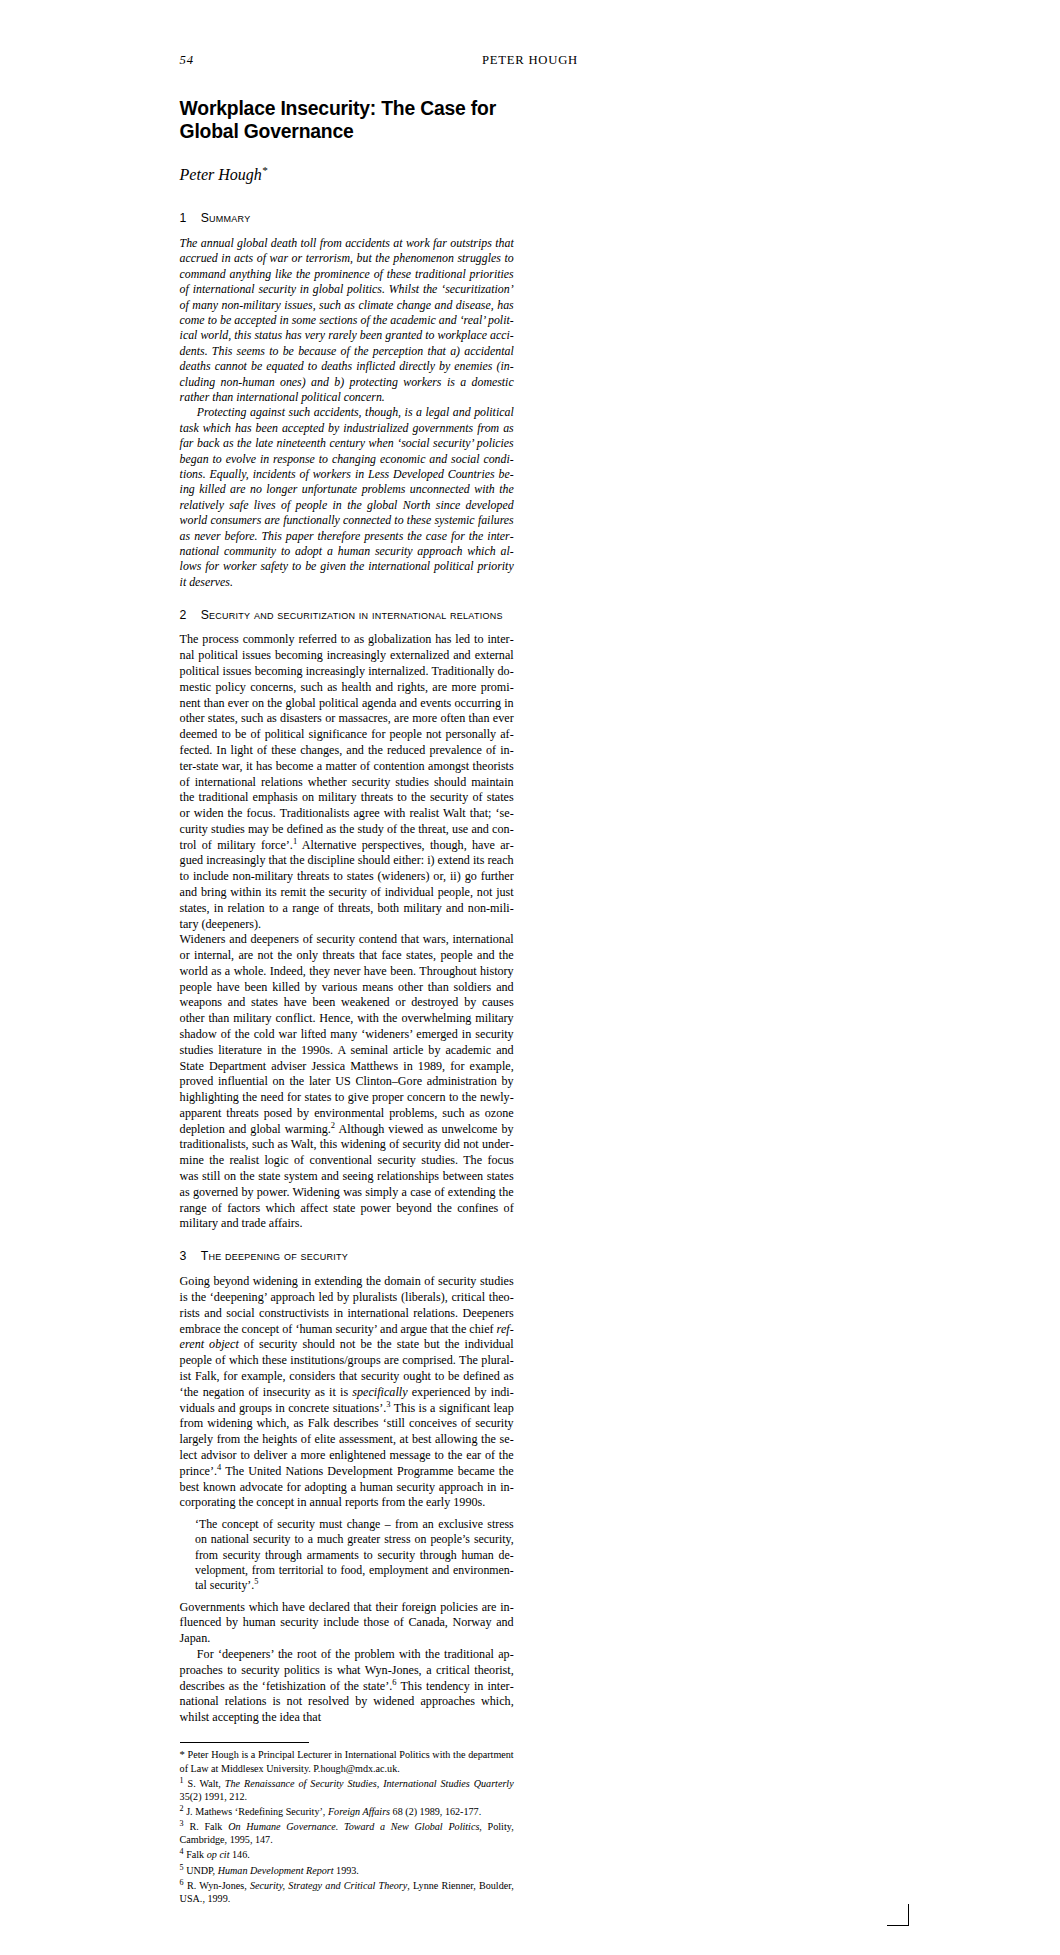54
PETER HOUGH
Workplace Insecurity: The Case for Global Governance
Peter Hough*
1 Summary
The annual global death toll from accidents at work far outstrips that accrued in acts of war or terrorism, but the phenomenon struggles to command anything like the prominence of these traditional priorities of international security in global politics. Whilst the ‘securitization’ of many non-military issues, such as climate change and disease, has come to be accepted in some sections of the academic and ‘real’ political world, this status has very rarely been granted to workplace accidents. This seems to be because of the perception that a) accidental deaths cannot be equated to deaths inflicted directly by enemies (including non-human ones) and b) protecting workers is a domestic rather than international political concern.
Protecting against such accidents, though, is a legal and political task which has been accepted by industrialized governments from as far back as the late nineteenth century when ‘social security’ policies began to evolve in response to changing economic and social conditions. Equally, incidents of workers in Less Developed Countries being killed are no longer unfortunate problems unconnected with the relatively safe lives of people in the global North since developed world consumers are functionally connected to these systemic failures as never before. This paper therefore presents the case for the international community to adopt a human security approach which allows for worker safety to be given the international political priority it deserves.
2 Security and securitization in international relations
The process commonly referred to as globalization has led to internal political issues becoming increasingly externalized and external political issues becoming increasingly internalized. Traditionally domestic policy concerns, such as health and rights, are more prominent than ever on the global political agenda and events occurring in other states, such as disasters or massacres, are more often than ever deemed to be of political significance for people not personally affected. In light of these changes, and the reduced prevalence of inter-state war, it has become a matter of contention amongst theorists of international relations whether security studies should maintain the traditional emphasis on military threats to the security of states or widen the focus. Traditionalists agree with realist Walt that; ‘security studies may be defined as the study of the threat, use and control of military force’.1 Alternative perspectives, though, have argued increasingly that the discipline should either: i) extend its reach to include non-military threats to states (wideners) or, ii) go further and bring within its remit the security of individual people, not just states, in relation to a range of threats, both military and non-military (deepeners).
Wideners and deepeners of security contend that wars, international or internal, are not the only threats that face states, people and the world as a whole. Indeed, they never have been. Throughout history people have been killed by various means other than soldiers and weapons and states have been weakened or destroyed by causes other than military conflict. Hence, with the overwhelming military shadow of the cold war lifted many ‘wideners’ emerged in security studies literature in the 1990s. A seminal article by academic and State Department adviser Jessica Matthews in 1989, for example, proved influential on the later US Clinton–Gore administration by highlighting the need for states to give proper concern to the newly-apparent threats posed by environmental problems, such as ozone depletion and global warming.2 Although viewed as unwelcome by traditionalists, such as Walt, this widening of security did not undermine the realist logic of conventional security studies. The focus was still on the state system and seeing relationships between states as governed by power. Widening was simply a case of extending the range of factors which affect state power beyond the confines of military and trade affairs.
3 The deepening of security
Going beyond widening in extending the domain of security studies is the ‘deepening’ approach led by pluralists (liberals), critical theorists and social constructivists in international relations. Deepeners embrace the concept of ‘human security’ and argue that the chief referent object of security should not be the state but the individual people of which these institutions/groups are comprised. The pluralist Falk, for example, considers that security ought to be defined as ‘the negation of insecurity as it is specifically experienced by individuals and groups in concrete situations’.3 This is a significant leap from widening which, as Falk describes ‘still conceives of security largely from the heights of elite assessment, at best allowing the select advisor to deliver a more enlightened message to the ear of the prince’.4 The United Nations Development Programme became the best known advocate for adopting a human security approach in incorporating the concept in annual reports from the early 1990s.
‘The concept of security must change – from an exclusive stress on national security to a much greater stress on people’s security, from security through armaments to security through human development, from territorial to food, employment and environmental security’.5
Governments which have declared that their foreign policies are influenced by human security include those of Canada, Norway and Japan.
For ‘deepeners’ the root of the problem with the traditional approaches to security politics is what Wyn-Jones, a critical theorist, describes as the ‘fetishization of the state’.6 This tendency in international relations is not resolved by widened approaches which, whilst accepting the idea that
* Peter Hough is a Principal Lecturer in International Politics with the department of Law at Middlesex University. P.hough@mdx.ac.uk.
1 S. Walt, The Renaissance of Security Studies, International Studies Quarterly 35(2) 1991, 212.
2 J. Mathews ‘Redefining Security’, Foreign Affairs 68 (2) 1989, 162-177.
3 R. Falk On Humane Governance. Toward a New Global Politics, Polity, Cambridge, 1995, 147.
4 Falk op cit 146.
5 UNDP, Human Development Report 1993.
6 R. Wyn-Jones, Security, Strategy and Critical Theory, Lynne Rienner, Boulder, USA., 1999.